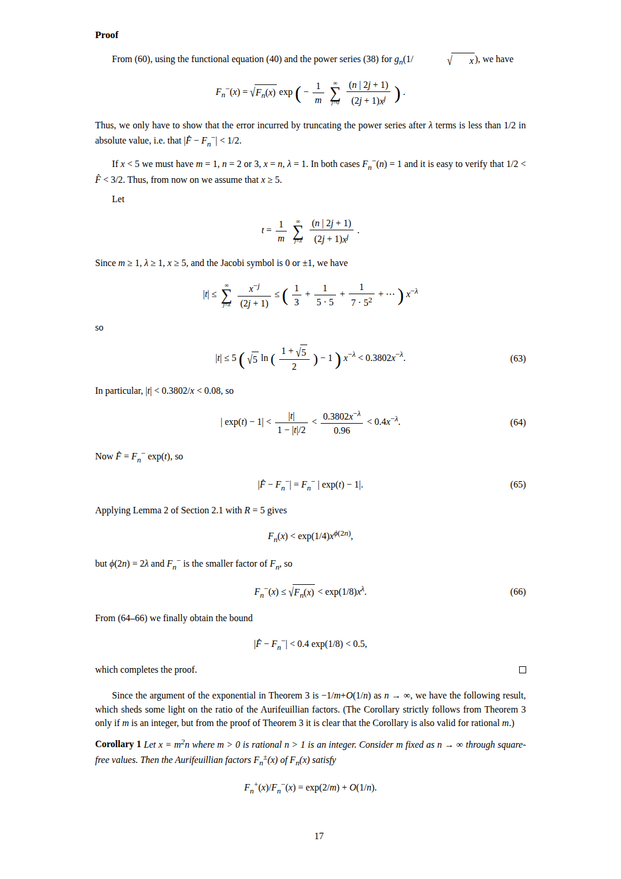Proof
From (60), using the functional equation (40) and the power series (38) for gn(1/√x), we have
Fn−(x) = √Fn(x) exp ( − 1 m ∞∑j=0 (n | 2j + 1)(2j + 1)xj ) .
Thus, we only have to show that the error incurred by truncating the power series after λ terms is less than 1/2 in absolute value, i.e. that |F̂ − Fn−| < 1/2.
If x < 5 we must have m = 1, n = 2 or 3, x = n, λ = 1. In both cases Fn−(n) = 1 and it is easy to verify that 1/2 < F̂ < 3/2. Thus, from now on we assume that x ≥ 5.
Let
t = 1 m ∞∑j=λ (n | 2j + 1)(2j + 1)xj .
Since m ≥ 1, λ ≥ 1, x ≥ 5, and the Jacobi symbol is 0 or ±1, we have
|t| ≤ ∞∑j=λ x−j(2j + 1) ≤ ( 13 + 15 · 5 + 17 · 52 + ⋯ ) x−λ
so
|t| ≤ 5 ( √5 ln ( 1 + √52 ) − 1 ) x−λ < 0.3802x−λ. (63)
In particular, |t| < 0.3802/x < 0.08, so
| exp(t) − 1| < |t|1 − |t|/2 < 0.3802x−λ 0.96 < 0.4x−λ. (64)
Now F̂ = Fn− exp(t), so
|F̂ − Fn−| = Fn− | exp(t) − 1|. (65)
Applying Lemma 2 of Section 2.1 with R = 5 gives
Fn(x) < exp(1/4)xϕ(2n),
but ϕ(2n) = 2λ and Fn− is the smaller factor of Fn, so
Fn−(x) ≤ √Fn(x) < exp(1/8)xλ. (66)
From (64–66) we finally obtain the bound
|F̂ − Fn−| < 0.4 exp(1/8) < 0.5,
which completes the proof.
Since the argument of the exponential in Theorem 3 is −1/m+O(1/n) as n → ∞, we have the following result, which sheds some light on the ratio of the Aurifeuillian factors. (The Corollary strictly follows from Theorem 3 only if m is an integer, but from the proof of Theorem 3 it is clear that the Corollary is also valid for rational m.)
Corollary 1 Let x = m2n where m > 0 is rational n > 1 is an integer. Consider m fixed as n → ∞ through square-free values. Then the Aurifeuillian factors Fn±(x) of Fn(x) satisfy
Fn+(x)/Fn−(x) = exp(2/m) + O(1/n).
17